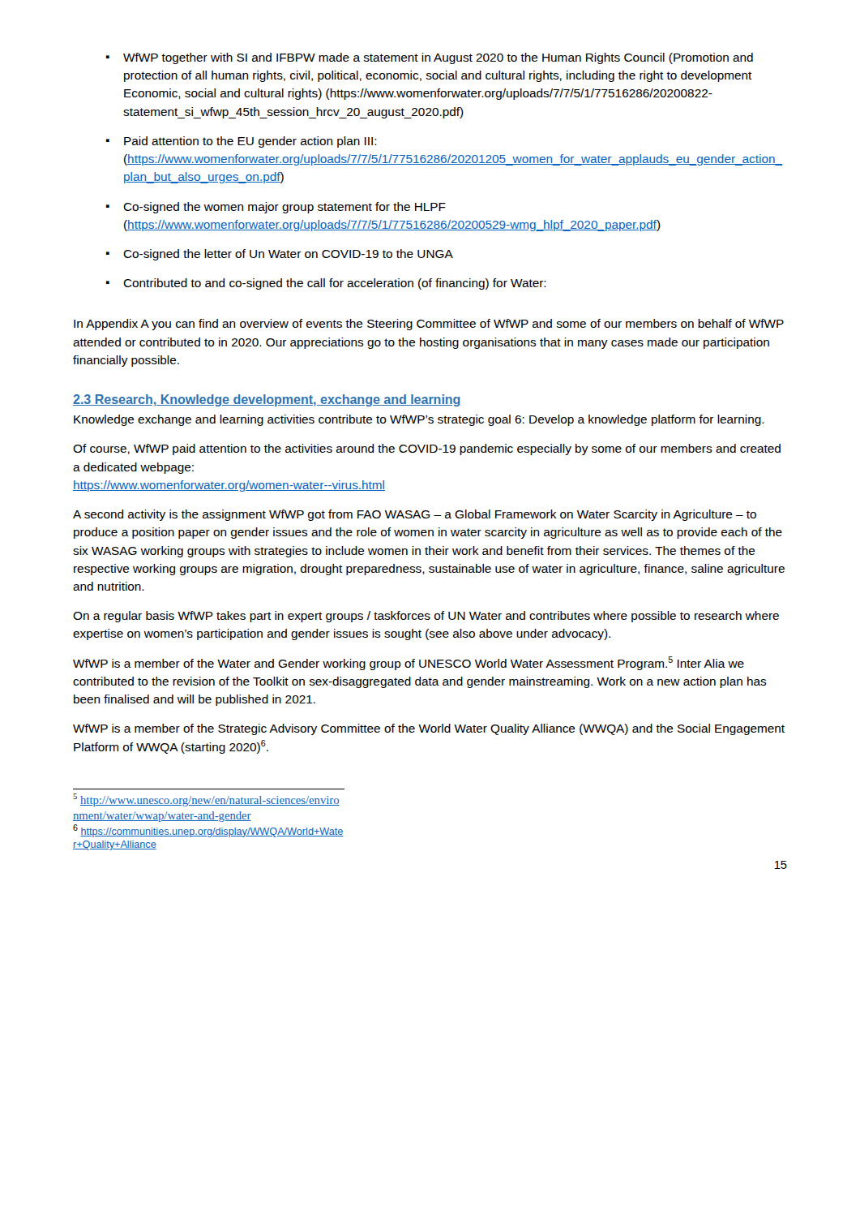WfWP together with SI and IFBPW made a statement in August 2020 to the Human Rights Council (Promotion and protection of all human rights, civil, political, economic, social and cultural rights, including the right to development Economic, social and cultural rights) (https://www.womenforwater.org/uploads/7/7/5/1/77516286/20200822-statement_si_wfwp_45th_session_hrcv_20_august_2020.pdf)
Paid attention to the EU gender action plan III:
(https://www.womenforwater.org/uploads/7/7/5/1/77516286/20201205_women_for_water_applauds_eu_gender_action_plan_but_also_urges_on.pdf)
Co-signed the women major group statement for the HLPF
(https://www.womenforwater.org/uploads/7/7/5/1/77516286/20200529-wmg_hlpf_2020_paper.pdf)
Co-signed the letter of Un Water on COVID-19 to the UNGA
Contributed to and co-signed the call for acceleration (of financing) for Water:
In Appendix A you can find an overview of events the Steering Committee of WfWP and some of our members on behalf of WfWP attended or contributed to in 2020. Our appreciations go to the hosting organisations that in many cases made our participation financially possible.
2.3 Research, Knowledge development, exchange and learning
Knowledge exchange and learning activities contribute to WfWP’s strategic goal 6: Develop a knowledge platform for learning.
Of course, WfWP paid attention to the activities around the COVID-19 pandemic especially by some of our members and created a dedicated webpage:
https://www.womenforwater.org/women-water--virus.html
A second activity is the assignment WfWP got from FAO WASAG – a Global Framework on Water Scarcity in Agriculture – to produce a position paper on gender issues and the role of women in water scarcity in agriculture as well as to provide each of the six WASAG working groups with strategies to include women in their work and benefit from their services. The themes of the respective working groups are migration, drought preparedness, sustainable use of water in agriculture, finance, saline agriculture and nutrition.
On a regular basis WfWP takes part in expert groups / taskforces of UN Water and contributes where possible to research where expertise on women’s participation and gender issues is sought (see also above under advocacy).
WfWP is a member of the Water and Gender working group of UNESCO World Water Assessment Program.5 Inter Alia we contributed to the revision of the Toolkit on sex-disaggregated data and gender mainstreaming. Work on a new action plan has been finalised and will be published in 2021.
WfWP is a member of the Strategic Advisory Committee of the World Water Quality Alliance (WWQA) and the Social Engagement Platform of WWQA (starting 2020)6.
5 http://www.unesco.org/new/en/natural-sciences/environment/water/wwap/water-and-gender
6 https://communities.unep.org/display/WWQA/World+Water+Quality+Alliance
15